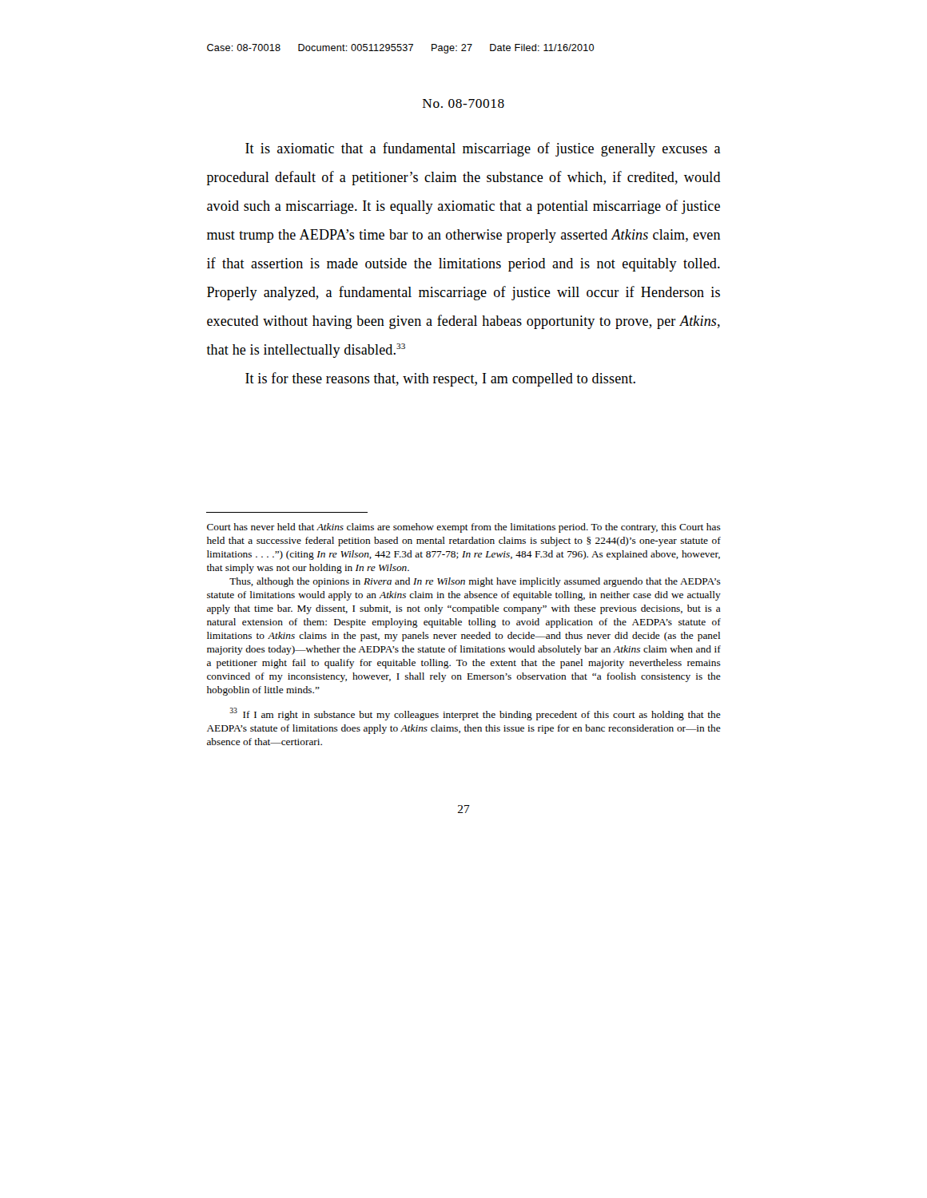Case: 08-70018 Document: 00511295537 Page: 27 Date Filed: 11/16/2010
No. 08-70018
It is axiomatic that a fundamental miscarriage of justice generally excuses a procedural default of a petitioner’s claim the substance of which, if credited, would avoid such a miscarriage. It is equally axiomatic that a potential miscarriage of justice must trump the AEDPA’s time bar to an otherwise properly asserted Atkins claim, even if that assertion is made outside the limitations period and is not equitably tolled. Properly analyzed, a fundamental miscarriage of justice will occur if Henderson is executed without having been given a federal habeas opportunity to prove, per Atkins, that he is intellectually disabled.33
It is for these reasons that, with respect, I am compelled to dissent.
Court has never held that Atkins claims are somehow exempt from the limitations period. To the contrary, this Court has held that a successive federal petition based on mental retardation claims is subject to § 2244(d)’s one-year statute of limitations . . . .”) (citing In re Wilson, 442 F.3d at 877-78; In re Lewis, 484 F.3d at 796). As explained above, however, that simply was not our holding in In re Wilson. Thus, although the opinions in Rivera and In re Wilson might have implicitly assumed arguendo that the AEDPA’s statute of limitations would apply to an Atkins claim in the absence of equitable tolling, in neither case did we actually apply that time bar. My dissent, I submit, is not only “compatible company” with these previous decisions, but is a natural extension of them: Despite employing equitable tolling to avoid application of the AEDPA’s statute of limitations to Atkins claims in the past, my panels never needed to decide—and thus never did decide (as the panel majority does today)—whether the AEDPA’s the statute of limitations would absolutely bar an Atkins claim when and if a petitioner might fail to qualify for equitable tolling. To the extent that the panel majority nevertheless remains convinced of my inconsistency, however, I shall rely on Emerson’s observation that “a foolish consistency is the hobgoblin of little minds.”
33 If I am right in substance but my colleagues interpret the binding precedent of this court as holding that the AEDPA’s statute of limitations does apply to Atkins claims, then this issue is ripe for en banc reconsideration or—in the absence of that—certiorari.
27